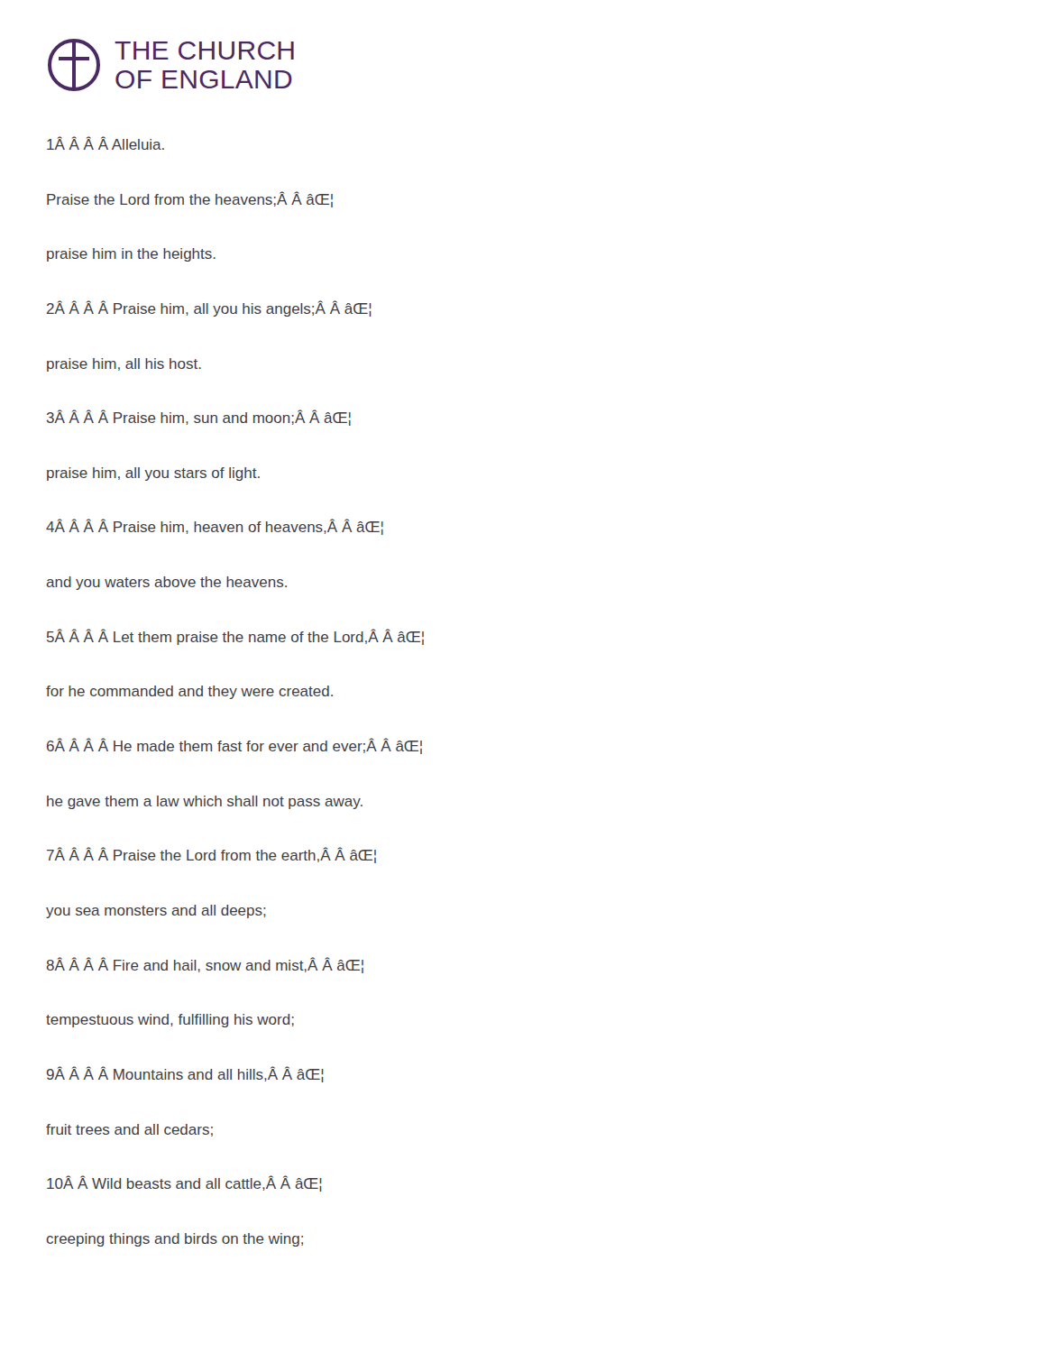The Church of England
1Â Â Â Â Alleluia.
Praise the Lord from the heavens;Â Â âŒ¦
praise him in the heights.
2Â Â Â Â Praise him, all you his angels;Â Â âŒ¦
praise him, all his host.
3Â Â Â Â Praise him, sun and moon;Â Â âŒ¦
praise him, all you stars of light.
4Â Â Â Â Praise him, heaven of heavens,Â Â âŒ¦
and you waters above the heavens.
5Â Â Â Â Let them praise the name of the Lord,Â Â âŒ¦
for he commanded and they were created.
6Â Â Â Â He made them fast for ever and ever;Â Â âŒ¦
he gave them a law which shall not pass away.
7Â Â Â Â Praise the Lord from the earth,Â Â âŒ¦
you sea monsters and all deeps;
8Â Â Â Â Fire and hail, snow and mist,Â Â âŒ¦
tempestuous wind, fulfilling his word;
9Â Â Â Â Mountains and all hills,Â Â âŒ¦
fruit trees and all cedars;
10Â Â Wild beasts and all cattle,Â Â âŒ¦
creeping things and birds on the wing;